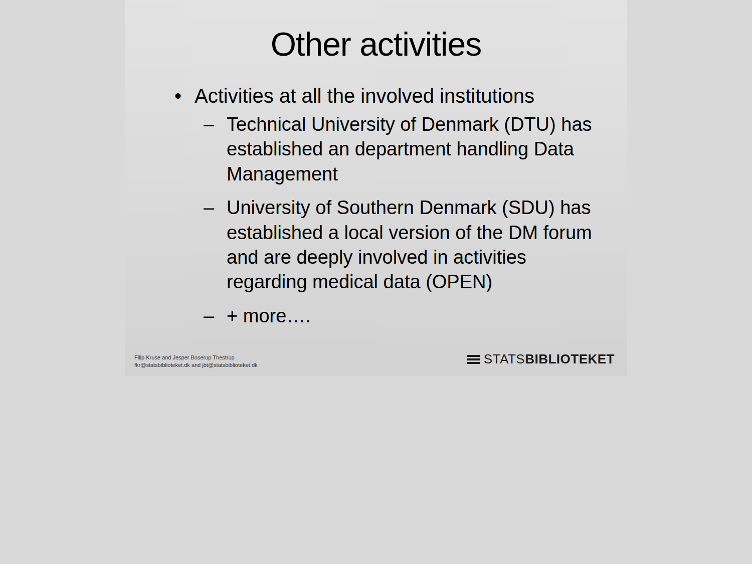Other activities
Activities at all the involved institutions
Technical University of Denmark (DTU) has established an department handling Data Management
University of Southern Denmark (SDU) has established a local version of the DM forum and are deeply involved in activities regarding medical data (OPEN)
+ more….
Filip Kruse and Jesper Boserup Thestrup
fkr@statsbiblioteket.dk and jbt@statsbiblioteket.dk
STATS BIBLIOTEKET